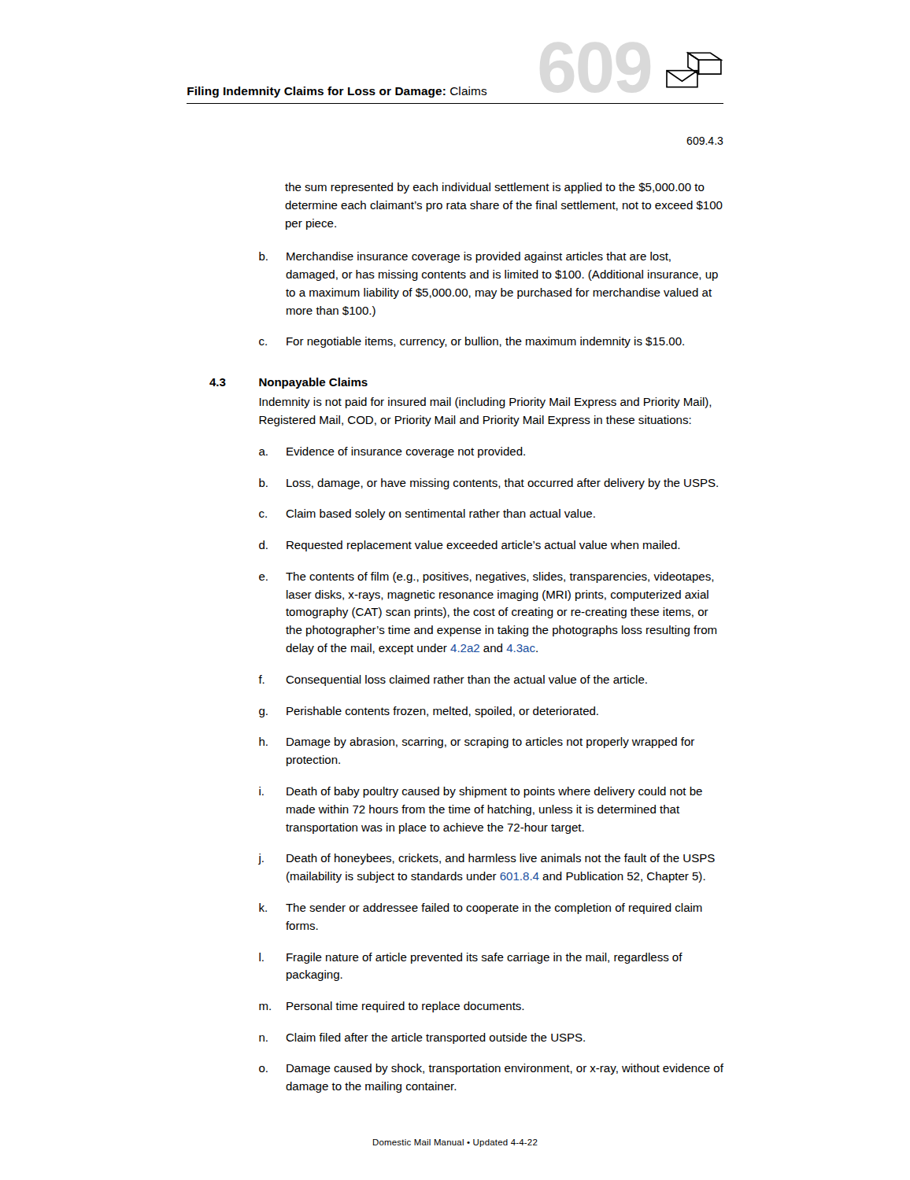Filing Indemnity Claims for Loss or Damage: Claims
609
609.4.3
the sum represented by each individual settlement is applied to the $5,000.00 to determine each claimant’s pro rata share of the final settlement, not to exceed $100 per piece.
b. Merchandise insurance coverage is provided against articles that are lost, damaged, or has missing contents and is limited to $100. (Additional insurance, up to a maximum liability of $5,000.00, may be purchased for merchandise valued at more than $100.)
c. For negotiable items, currency, or bullion, the maximum indemnity is $15.00.
4.3
Nonpayable Claims
Indemnity is not paid for insured mail (including Priority Mail Express and Priority Mail), Registered Mail, COD, or Priority Mail and Priority Mail Express in these situations:
a. Evidence of insurance coverage not provided.
b. Loss, damage, or have missing contents, that occurred after delivery by the USPS.
c. Claim based solely on sentimental rather than actual value.
d. Requested replacement value exceeded article’s actual value when mailed.
e. The contents of film (e.g., positives, negatives, slides, transparencies, videotapes, laser disks, x-rays, magnetic resonance imaging (MRI) prints, computerized axial tomography (CAT) scan prints), the cost of creating or re-creating these items, or the photographer’s time and expense in taking the photographs loss resulting from delay of the mail, except under 4.2a2 and 4.3ac.
f. Consequential loss claimed rather than the actual value of the article.
g. Perishable contents frozen, melted, spoiled, or deteriorated.
h. Damage by abrasion, scarring, or scraping to articles not properly wrapped for protection.
i. Death of baby poultry caused by shipment to points where delivery could not be made within 72 hours from the time of hatching, unless it is determined that transportation was in place to achieve the 72-hour target.
j. Death of honeybees, crickets, and harmless live animals not the fault of the USPS (mailability is subject to standards under 601.8.4 and Publication 52, Chapter 5).
k. The sender or addressee failed to cooperate in the completion of required claim forms.
l. Fragile nature of article prevented its safe carriage in the mail, regardless of packaging.
m. Personal time required to replace documents.
n. Claim filed after the article transported outside the USPS.
o. Damage caused by shock, transportation environment, or x-ray, without evidence of damage to the mailing container.
Domestic Mail Manual • Updated 4-4-22